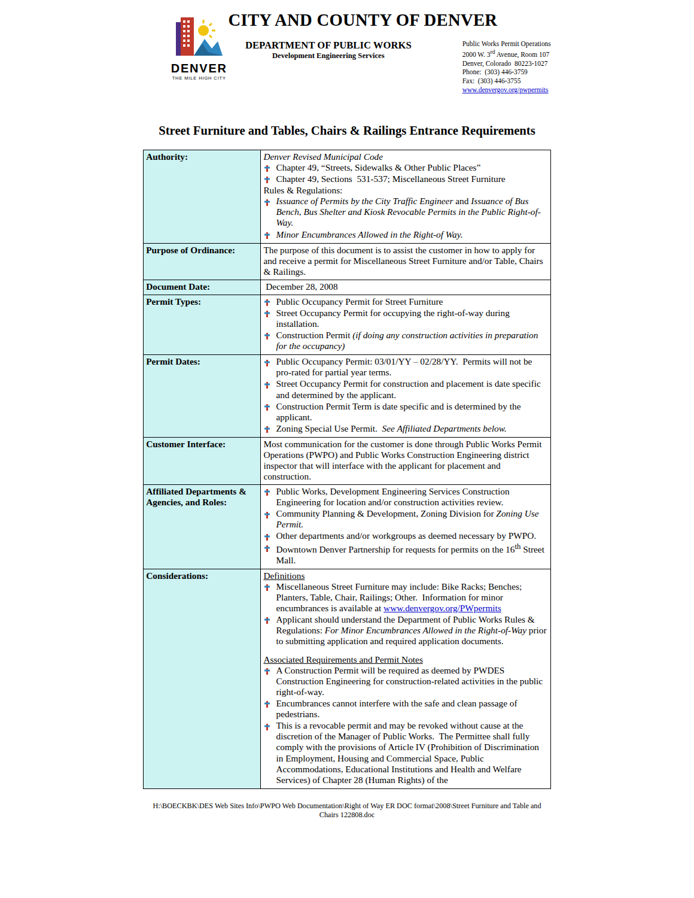DENVER
THE MILE HIGH CITY
CITY AND COUNTY OF DENVER
DEPARTMENT OF PUBLIC WORKS
Development Engineering Services
Public Works Permit Operations
2000 W. 3rd Avenue, Room 107
Denver, Colorado 80223-1027
Phone: (303) 446-3759
Fax: (303) 446-3755
www.denvergov.org/pwpermits
Street Furniture and Tables, Chairs & Railings Entrance Requirements
| Authority: | Denver Revised Municipal Code Chapter 49, “Streets, Sidewalks & Other Public Places” Chapter 49, Sections 531-537; Miscellaneous Street Furniture Rules & Regulations: Issuance of Permits by the City Traffic Engineer and Issuance of Bus Bench, Bus Shelter and Kiosk Revocable Permits in the Public Right-of-Way. Minor Encumbrances Allowed in the Right-of Way. |
| Purpose of Ordinance: | The purpose of this document is to assist the customer in how to apply for and receive a permit for Miscellaneous Street Furniture and/or Table, Chairs & Railings. |
| Document Date: | December 28, 2008 |
| Permit Types: | Public Occupancy Permit for Street Furniture Street Occupancy Permit for occupying the right-of-way during installation. Construction Permit (if doing any construction activities in preparation for the occupancy) |
| Permit Dates: | Public Occupancy Permit: 03/01/YY – 02/28/YY. Permits will not be pro-rated for partial year terms. Street Occupancy Permit for construction and placement is date specific and determined by the applicant. Construction Permit Term is date specific and is determined by the applicant. Zoning Special Use Permit. See Affiliated Departments below. |
| Customer Interface: | Most communication for the customer is done through Public Works Permit Operations (PWPO) and Public Works Construction Engineering district inspector that will interface with the applicant for placement and construction. |
| Affiliated Departments & Agencies, and Roles: | Public Works, Development Engineering Services Construction Engineering for location and/or construction activities review. Community Planning & Development, Zoning Division for Zoning Use Permit. Other departments and/or workgroups as deemed necessary by PWPO. Downtown Denver Partnership for requests for permits on the 16 th Street Mall. |
| Considerations: | Definitions Miscellaneous Street Furniture may include: Bike Racks; Benches; Planters, Table, Chair, Railings; Other. Information for minor encumbrances is available at www.denvergov.org/PWpermits Applicant should understand the Department of Public Works Rules & Regulations: For Minor Encumbrances Allowed in the Right-of-Way prior to submitting application and required application documents. Associated Requirements and Permit Notes A Construction Permit will be required as deemed by PWDES Construction Engineering for construction-related activities in the public right-of-way. Encumbrances cannot interfere with the safe and clean passage of pedestrians. This is a revocable permit and may be revoked without cause at the discretion of the Manager of Public Works. The Permittee shall fully comply with the provisions of Article IV (Prohibition of Discrimination in Employment, Housing and Commercial Space, Public Accommodations, Educational Institutions and Health and Welfare Services) of Chapter 28 (Human Rights) of the |
H:\BOECKBK\DES Web Sites Info\PWPO Web Documentation\Right of Way ER DOC format\2008\Street Furniture and Table and Chairs 122808.doc